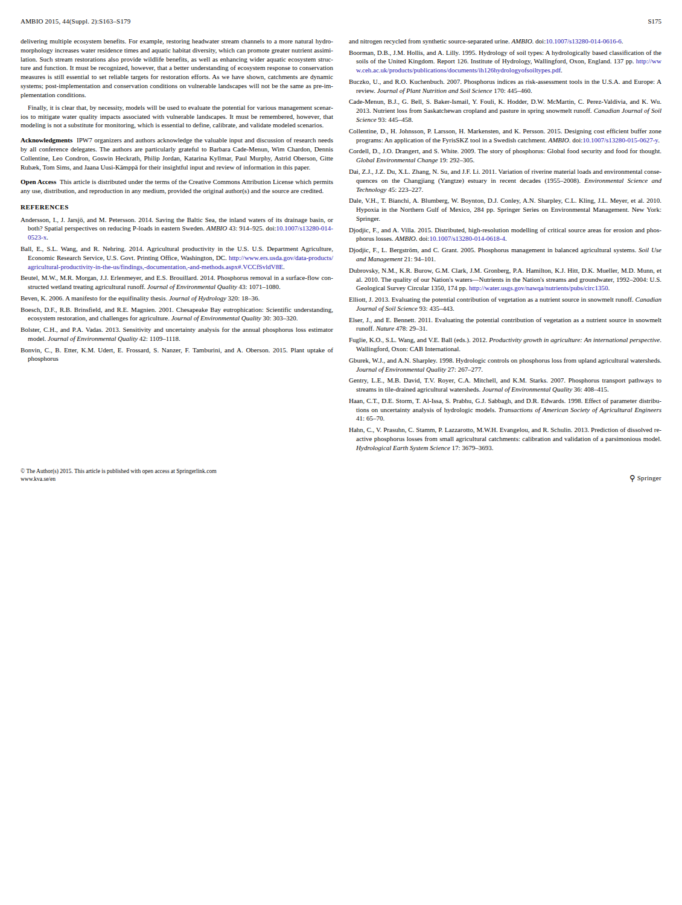AMBIO 2015, 44(Suppl. 2):S163–S179
S175
delivering multiple ecosystem benefits. For example, restoring headwater stream channels to a more natural hydromorphology increases water residence times and aquatic habitat diversity, which can promote greater nutrient assimilation. Such stream restorations also provide wildlife benefits, as well as enhancing wider aquatic ecosystem structure and function. It must be recognized, however, that a better understanding of ecosystem response to conservation measures is still essential to set reliable targets for restoration efforts. As we have shown, catchments are dynamic systems; post-implementation and conservation conditions on vulnerable landscapes will not be the same as pre-implementation conditions.
Finally, it is clear that, by necessity, models will be used to evaluate the potential for various management scenarios to mitigate water quality impacts associated with vulnerable landscapes. It must be remembered, however, that modeling is not a substitute for monitoring, which is essential to define, calibrate, and validate modeled scenarios.
Acknowledgments IPW7 organizers and authors acknowledge the valuable input and discussion of research needs by all conference delegates. The authors are particularly grateful to Barbara Cade-Menun, Wim Chardon, Dennis Collentine, Leo Condron, Goswin Heckrath, Philip Jordan, Katarina Kyllmar, Paul Murphy, Astrid Oberson, Gitte Rubæk, Tom Sims, and Jaana Uusi-Kämppä for their insightful input and review of information in this paper.
Open Access This article is distributed under the terms of the Creative Commons Attribution License which permits any use, distribution, and reproduction in any medium, provided the original author(s) and the source are credited.
REFERENCES
Andersson, I., J. Jarsjö, and M. Petersson. 2014. Saving the Baltic Sea, the inland waters of its drainage basin, or both? Spatial perspectives on reducing P-loads in eastern Sweden. AMBIO 43: 914–925. doi:10.1007/s13280-014-0523-x.
Ball, E., S.L. Wang, and R. Nehring. 2014. Agricultural productivity in the U.S. U.S. Department Agriculture, Economic Research Service, U.S. Govt. Printing Office, Washington, DC. http://www.ers.usda.gov/data-products/agricultural-productivity-in-the-us/findings,-documentation,-and-methods.aspx#.VCCfSvldV8E.
Beutel, M.W., M.R. Morgan, J.J. Erlenmeyer, and E.S. Brouillard. 2014. Phosphorus removal in a surface-flow constructed wetland treating agricultural runoff. Journal of Environmental Quality 43: 1071–1080.
Beven, K. 2006. A manifesto for the equifinality thesis. Journal of Hydrology 320: 18–36.
Boesch, D.F., R.B. Brinsfield, and R.E. Magnien. 2001. Chesapeake Bay eutrophication: Scientific understanding, ecosystem restoration, and challenges for agriculture. Journal of Environmental Quality 30: 303–320.
Bolster, C.H., and P.A. Vadas. 2013. Sensitivity and uncertainty analysis for the annual phosphorus loss estimator model. Journal of Environmental Quality 42: 1109–1118.
Bonvin, C., B. Etter, K.M. Udert, E. Frossard, S. Nanzer, F. Tamburini, and A. Oberson. 2015. Plant uptake of phosphorus
and nitrogen recycled from synthetic source-separated urine. AMBIO. doi:10.1007/s13280-014-0616-6.
Boorman, D.B., J.M. Hollis, and A. Lilly. 1995. Hydrology of soil types: A hydrologically based classification of the soils of the United Kingdom. Report 126. Institute of Hydrology, Wallingford, Oxon, England. 137 pp. http://www.ceh.ac.uk/products/publications/documents/ih126hydrologyofsoiltypes.pdf.
Buczko, U., and R.O. Kuchenbuch. 2007. Phosphorus indices as risk-assessment tools in the U.S.A. and Europe: A review. Journal of Plant Nutrition and Soil Science 170: 445–460.
Cade-Menun, B.J., G. Bell, S. Baker-Ismail, Y. Fouli, K. Hodder, D.W. McMartin, C. Perez-Valdivia, and K. Wu. 2013. Nutrient loss from Saskatchewan cropland and pasture in spring snowmelt runoff. Canadian Journal of Soil Science 93: 445–458.
Collentine, D., H. Johnsson, P. Larsson, H. Markensten, and K. Persson. 2015. Designing cost efficient buffer zone programs: An application of the FyrisSKZ tool in a Swedish catchment. AMBIO. doi:10.1007/s13280-015-0627-y.
Cordell, D., J.O. Drangert, and S. White. 2009. The story of phosphorus: Global food security and food for thought. Global Environmental Change 19: 292–305.
Dai, Z.J., J.Z. Du, X.L. Zhang, N. Su, and J.F. Li. 2011. Variation of riverine material loads and environmental consequences on the Changjiang (Yangtze) estuary in recent decades (1955–2008). Environmental Science and Technology 45: 223–227.
Dale, V.H., T. Bianchi, A. Blumberg, W. Boynton, D.J. Conley, A.N. Sharpley, C.L. Kling, J.L. Meyer, et al. 2010. Hypoxia in the Northern Gulf of Mexico, 284 pp. Springer Series on Environmental Management. New York: Springer.
Djodjic, F., and A. Villa. 2015. Distributed, high-resolution modelling of critical source areas for erosion and phosphorus losses. AMBIO. doi:10.1007/s13280-014-0618-4.
Djodjic, F., L. Bergström, and C. Grant. 2005. Phosphorus management in balanced agricultural systems. Soil Use and Management 21: 94–101.
Dubrovsky, N.M., K.R. Burow, G.M. Clark, J.M. Gronberg, P.A. Hamilton, K.J. Hitt, D.K. Mueller, M.D. Munn, et al. 2010. The quality of our Nation's waters—Nutrients in the Nation's streams and groundwater, 1992–2004: U.S. Geological Survey Circular 1350, 174 pp. http://water.usgs.gov/nawqa/nutrients/pubs/circ1350.
Elliott, J. 2013. Evaluating the potential contribution of vegetation as a nutrient source in snowmelt runoff. Canadian Journal of Soil Science 93: 435–443.
Elser, J., and E. Bennett. 2011. Evaluating the potential contribution of vegetation as a nutrient source in snowmelt runoff. Nature 478: 29–31.
Fuglie, K.O., S.L. Wang, and V.E. Ball (eds.). 2012. Productivity growth in agriculture: An international perspective. Wallingford, Oxon: CAB International.
Gburek, W.J., and A.N. Sharpley. 1998. Hydrologic controls on phosphorus loss from upland agricultural watersheds. Journal of Environmental Quality 27: 267–277.
Gentry, L.E., M.B. David, T.V. Royer, C.A. Mitchell, and K.M. Starks. 2007. Phosphorus transport pathways to streams in tile-drained agricultural watersheds. Journal of Environmental Quality 36: 408–415.
Haan, C.T., D.E. Storm, T. Al-Issa, S. Prabhu, G.J. Sabbagh, and D.R. Edwards. 1998. Effect of parameter distributions on uncertainty analysis of hydrologic models. Transactions of American Society of Agricultural Engineers 41: 65–70.
Hahn, C., V. Prasuhn, C. Stamm, P. Lazzarotto, M.W.H. Evangelou, and R. Schulin. 2013. Prediction of dissolved reactive phosphorus losses from small agricultural catchments: calibration and validation of a parsimonious model. Hydrological Earth System Science 17: 3679–3693.
© The Author(s) 2015. This article is published with open access at Springerlink.com
www.kva.se/en
⚲Springer